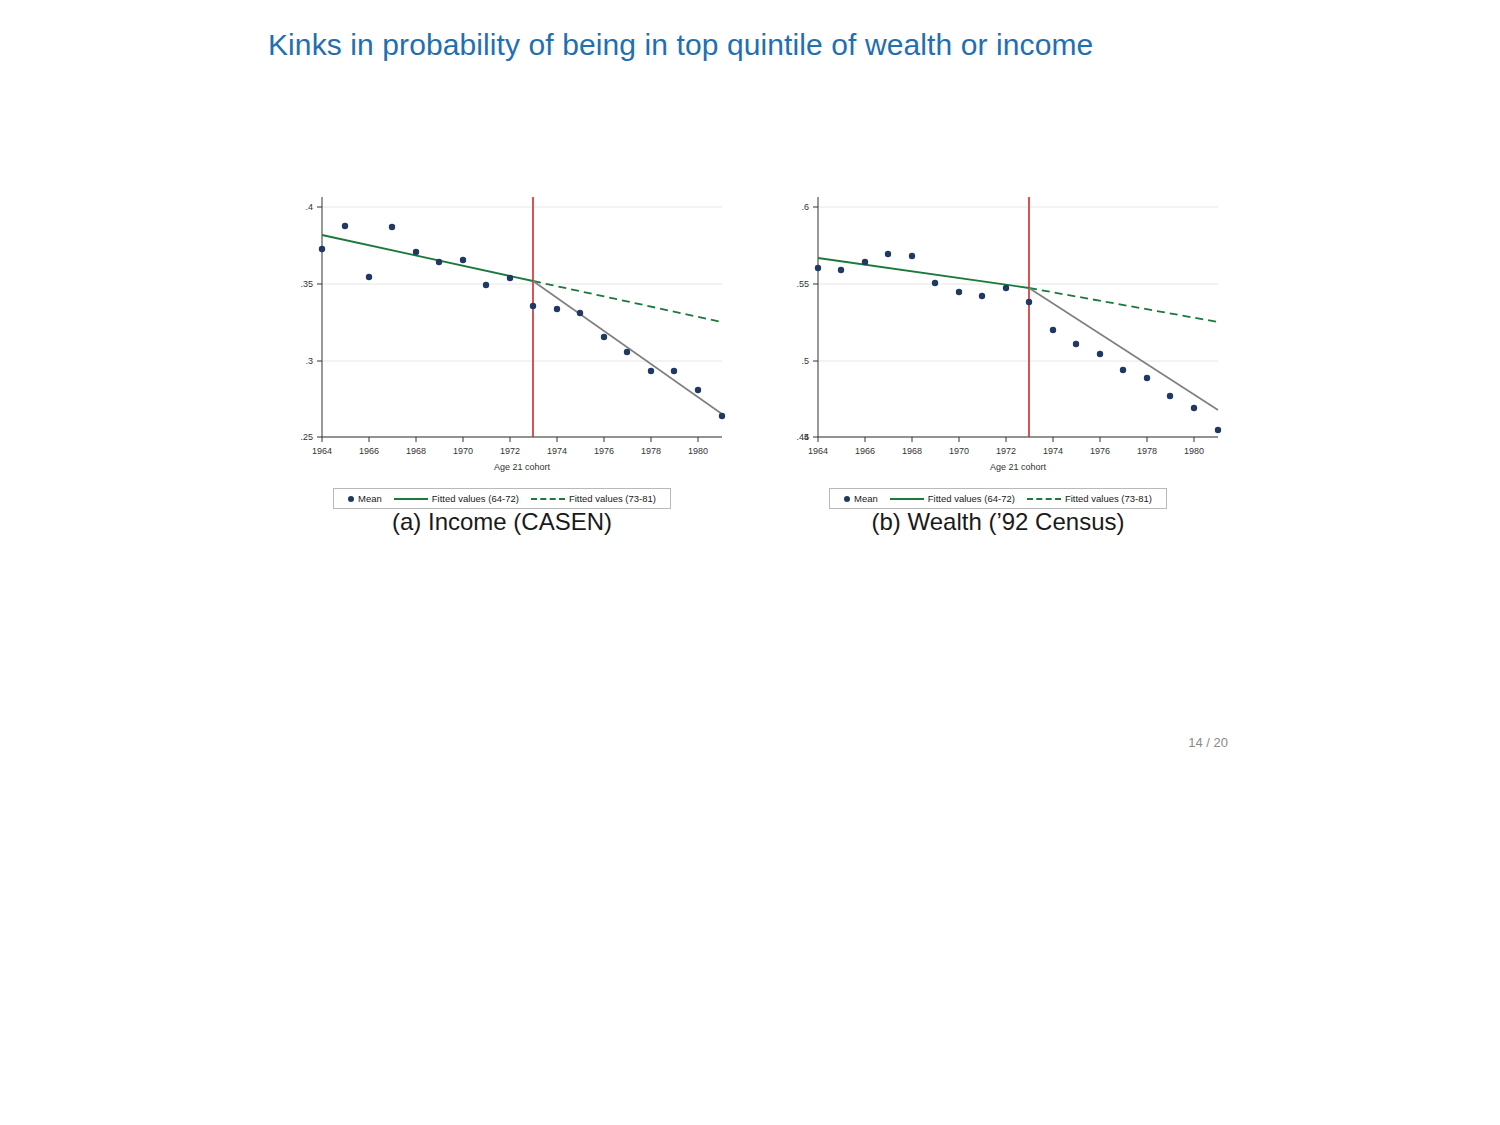Kinks in probability of being in top quintile of wealth or income
.4 .35 .3 .25 1964 1966 1968 1970 1972 1974 1976 1978 1980 Age 21 cohort
| Mean | Fitted values (64-72) | Fitted values (73-81) |
(a) Income (CASEN)
.6 .55 .5 .45 .45 .4 1964 1966 1968 1970 1972 1974 1976 1978 1980 Age 21 cohort .4
| Mean | Fitted values (64-72) | Fitted values (73-81) |
(b) Wealth (’92 Census)
14 / 20